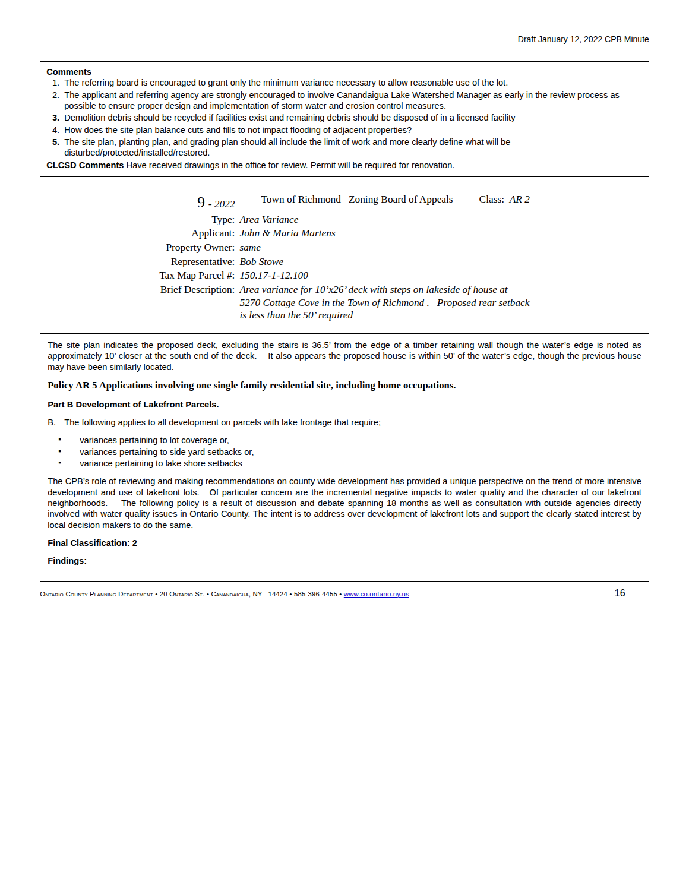Draft January 12, 2022 CPB Minute
Comments
The referring board is encouraged to grant only the minimum variance necessary to allow reasonable use of the lot.
The applicant and referring agency are strongly encouraged to involve Canandaigua Lake Watershed Manager as early in the review process as possible to ensure proper design and implementation of storm water and erosion control measures.
Demolition debris should be recycled if facilities exist and remaining debris should be disposed of in a licensed facility
How does the site plan balance cuts and fills to not impact flooding of adjacent properties?
The site plan, planting plan, and grading plan should all include the limit of work and more clearly define what will be disturbed/protected/installed/restored.
CLCSD Comments Have received drawings in the office for review. Permit will be required for renovation.
| 9 - 2022 | Town of Richmond Zoning Board of Appeals | Class: AR 2 |
| Type: | Area Variance |
| Applicant: | John & Maria Martens |
| Property Owner: | same |
| Representative: | Bob Stowe |
| Tax Map Parcel #: | 150.17-1-12.100 |
| Brief Description: | Area variance for 10’x26’ deck with steps on lakeside of house at 5270 Cottage Cove in the Town of Richmond . Proposed rear setback is less than the 50’ required |
The site plan indicates the proposed deck, excluding the stairs is 36.5’ from the edge of a timber retaining wall though the water’s edge is noted as approximately 10’ closer at the south end of the deck. It also appears the proposed house is within 50’ of the water’s edge, though the previous house may have been similarly located.
Policy AR 5 Applications involving one single family residential site, including home occupations.
Part B Development of Lakefront Parcels.
B. The following applies to all development on parcels with lake frontage that require;
variances pertaining to lot coverage or,
variances pertaining to side yard setbacks or,
variance pertaining to lake shore setbacks
The CPB’s role of reviewing and making recommendations on county wide development has provided a unique perspective on the trend of more intensive development and use of lakefront lots. Of particular concern are the incremental negative impacts to water quality and the character of our lakefront neighborhoods. The following policy is a result of discussion and debate spanning 18 months as well as consultation with outside agencies directly involved with water quality issues in Ontario County. The intent is to address over development of lakefront lots and support the clearly stated interest by local decision makers to do the same.
Final Classification: 2
Findings:
16 Ontario County Planning Department • 20 Ontario St. • Canandaigua, NY 14424 • 585-396-4455 • www.co.ontario.ny.us